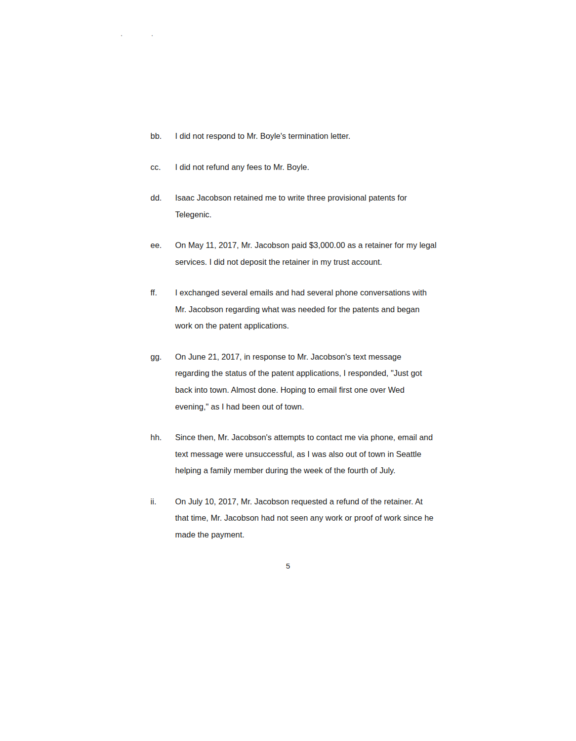. .
bb. I did not respond to Mr. Boyle's termination letter.
cc. I did not refund any fees to Mr. Boyle.
dd. Isaac Jacobson retained me to write three provisional patents for Telegenic.
ee. On May 11, 2017, Mr. Jacobson paid $3,000.00 as a retainer for my legal services. I did not deposit the retainer in my trust account.
ff. I exchanged several emails and had several phone conversations with Mr. Jacobson regarding what was needed for the patents and began work on the patent applications.
gg. On June 21, 2017, in response to Mr. Jacobson's text message regarding the status of the patent applications, I responded, "Just got back into town. Almost done. Hoping to email first one over Wed evening," as I had been out of town.
hh. Since then, Mr. Jacobson's attempts to contact me via phone, email and text message were unsuccessful, as I was also out of town in Seattle helping a family member during the week of the fourth of July.
ii. On July 10, 2017, Mr. Jacobson requested a refund of the retainer. At that time, Mr. Jacobson had not seen any work or proof of work since he made the payment.
5